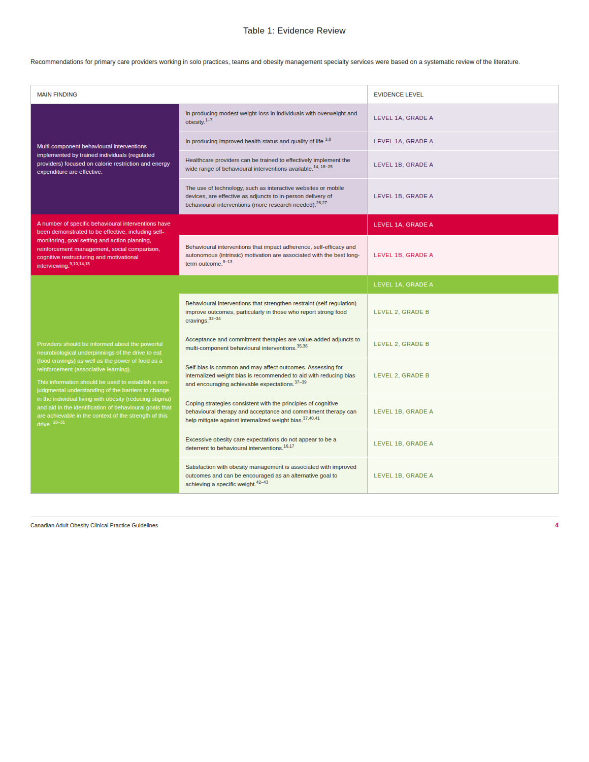Table 1: Evidence Review
Recommendations for primary care providers working in solo practices, teams and obesity management specialty services were based on a systematic review of the literature.
| MAIN FINDING | EVIDENCE LEVEL |
| Multi-component behavioural interventions implemented by trained individuals (regulated providers) focused on calorie restriction and energy expenditure are effective. | In producing modest weight loss in individuals with overweight and obesity. 1–7 | LEVEL 1A, GRADE A |
| In producing improved health status and quality of life. 3,8 | LEVEL 1A, GRADE A |
| Healthcare providers can be trained to effectively implement the wide range of behavioural interventions available. 14, 18–25 | LEVEL 1B, GRADE A |
| The use of technology, such as interactive websites or mobile devices, are effective as adjuncts to in-person delivery of behavioural interventions (more research needed). 26,27 | LEVEL 1B, GRADE A |
| A number of specific behavioural interventions have been demonstrated to be effective, including self-monitoring, goal setting and action planning, reinforcement management, social comparison, cognitive restructuring and motivational interviewing. 9,10,14,15 | | LEVEL 1A, GRADE A |
| Behavioural interventions that impact adherence, self-efficacy and autonomous (intrinsic) motivation are associated with the best long-term outcome. 9–13 | LEVEL 1B, GRADE A |
| Providers should be informed about the powerful neurobiological underpinnings of the drive to eat (food cravings) as well as the power of food as a reinforcement (associative learning). This information should be used to establish a non-judgmental understanding of the barriers to change in the individual living with obesity (reducing stigma) and aid in the identification of behavioural goals that are achievable in the context of the strength of this drive. 28–31 | | LEVEL 1A, GRADE A |
| Behavioural interventions that strengthen restraint (self-regulation) improve outcomes, particularly in those who report strong food cravings. 32–34 | LEVEL 2, GRADE B |
| Acceptance and commitment therapies are value-added adjuncts to multi-component behavioural interventions. 35,36 | LEVEL 2, GRADE B |
| Self-bias is common and may affect outcomes. Assessing for internalized weight bias is recommended to aid with reducing bias and encouraging achievable expectations. 37–39 | LEVEL 2, GRADE B |
| Coping strategies consistent with the principles of cognitive behavioural therapy and acceptance and commitment therapy can help mitigate against internalized weight bias. 37,40,41 | LEVEL 1B, GRADE A |
| Excessive obesity care expectations do not appear to be a deterrent to behavioural interventions. 16,17 | LEVEL 1B, GRADE A |
| Satisfaction with obesity management is associated with improved outcomes and can be encouraged as an alternative goal to achieving a specific weight. 42–43 | LEVEL 1B, GRADE A |
Canadian Adult Obesity Clinical Practice Guidelines 4